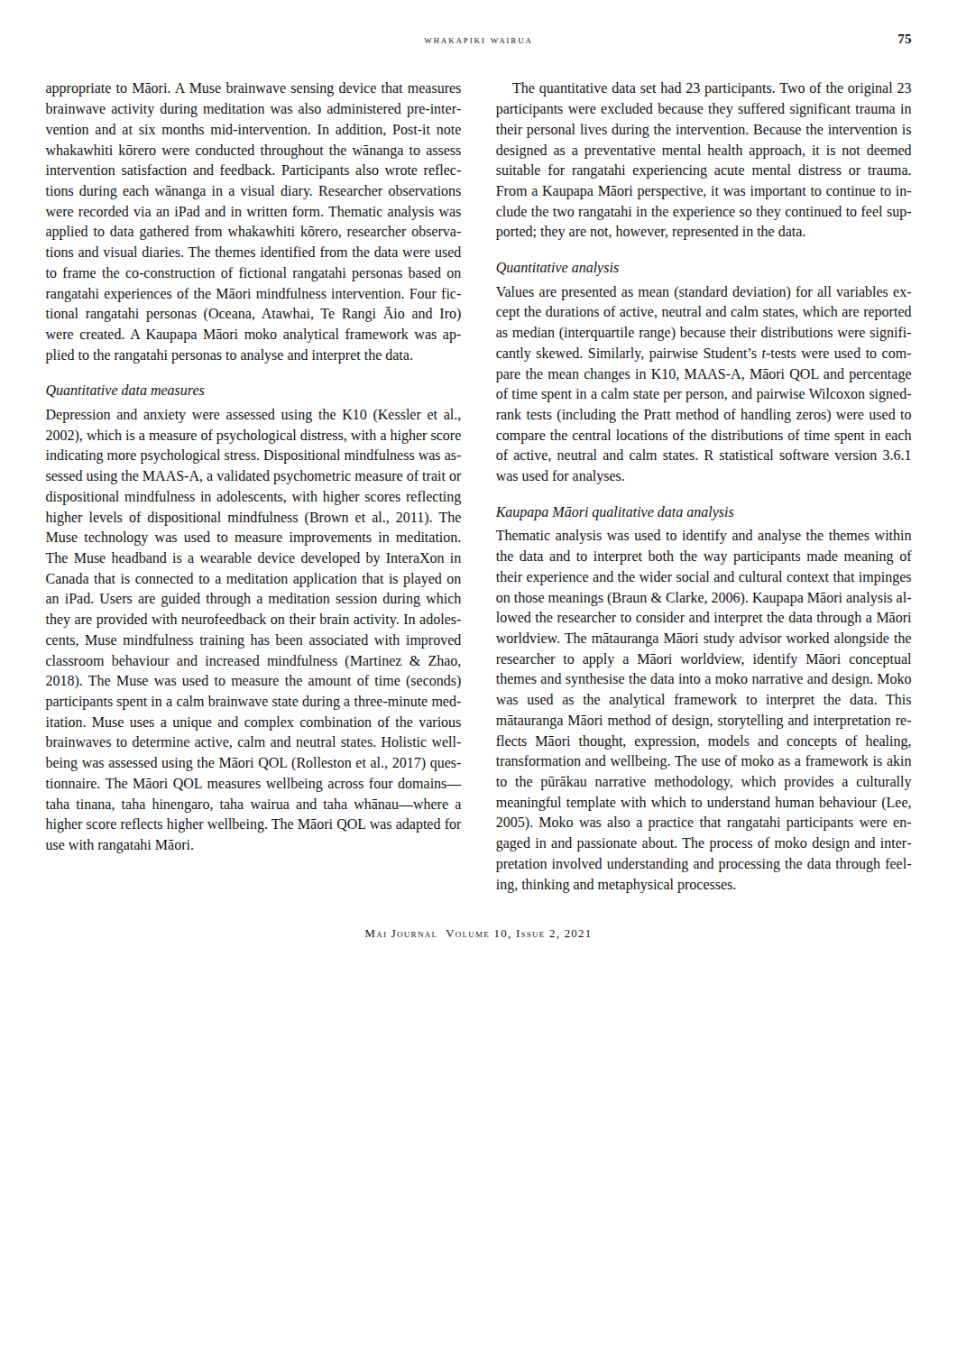Whakapiki Wairua 75
appropriate to Māori. A Muse brainwave sensing device that measures brainwave activity during meditation was also administered pre-intervention and at six months mid-intervention. In addition, Post-it note whakawhiti kōrero were conducted throughout the wānanga to assess intervention satisfaction and feedback. Participants also wrote reflections during each wānanga in a visual diary. Researcher observations were recorded via an iPad and in written form. Thematic analysis was applied to data gathered from whakawhiti kōrero, researcher observations and visual diaries. The themes identified from the data were used to frame the co-construction of fictional rangatahi personas based on rangatahi experiences of the Māori mindfulness intervention. Four fictional rangatahi personas (Oceana, Atawhai, Te Rangi Āio and Iro) were created. A Kaupapa Māori moko analytical framework was applied to the rangatahi personas to analyse and interpret the data.
Quantitative data measures
Depression and anxiety were assessed using the K10 (Kessler et al., 2002), which is a measure of psychological distress, with a higher score indicating more psychological stress. Dispositional mindfulness was assessed using the MAAS-A, a validated psychometric measure of trait or dispositional mindfulness in adolescents, with higher scores reflecting higher levels of dispositional mindfulness (Brown et al., 2011). The Muse technology was used to measure improvements in meditation. The Muse headband is a wearable device developed by InteraXon in Canada that is connected to a meditation application that is played on an iPad. Users are guided through a meditation session during which they are provided with neurofeedback on their brain activity. In adolescents, Muse mindfulness training has been associated with improved classroom behaviour and increased mindfulness (Martinez & Zhao, 2018). The Muse was used to measure the amount of time (seconds) participants spent in a calm brainwave state during a three-minute meditation. Muse uses a unique and complex combination of the various brainwaves to determine active, calm and neutral states. Holistic wellbeing was assessed using the Māori QOL (Rolleston et al., 2017) questionnaire. The Māori QOL measures wellbeing across four domains—taha tinana, taha hinengaro, taha wairua and taha whānau—where a higher score reflects higher wellbeing. The Māori QOL was adapted for use with rangatahi Māori.
The quantitative data set had 23 participants. Two of the original 23 participants were excluded because they suffered significant trauma in their personal lives during the intervention. Because the intervention is designed as a preventative mental health approach, it is not deemed suitable for rangatahi experiencing acute mental distress or trauma. From a Kaupapa Māori perspective, it was important to continue to include the two rangatahi in the experience so they continued to feel supported; they are not, however, represented in the data.
Quantitative analysis
Values are presented as mean (standard deviation) for all variables except the durations of active, neutral and calm states, which are reported as median (interquartile range) because their distributions were significantly skewed. Similarly, pairwise Student’s t-tests were used to compare the mean changes in K10, MAAS-A, Māori QOL and percentage of time spent in a calm state per person, and pairwise Wilcoxon signed-rank tests (including the Pratt method of handling zeros) were used to compare the central locations of the distributions of time spent in each of active, neutral and calm states. R statistical software version 3.6.1 was used for analyses.
Kaupapa Māori qualitative data analysis
Thematic analysis was used to identify and analyse the themes within the data and to interpret both the way participants made meaning of their experience and the wider social and cultural context that impinges on those meanings (Braun & Clarke, 2006). Kaupapa Māori analysis allowed the researcher to consider and interpret the data through a Māori worldview. The mātauranga Māori study advisor worked alongside the researcher to apply a Māori worldview, identify Māori conceptual themes and synthesise the data into a moko narrative and design. Moko was used as the analytical framework to interpret the data. This mātauranga Māori method of design, storytelling and interpretation reflects Māori thought, expression, models and concepts of healing, transformation and wellbeing. The use of moko as a framework is akin to the pūrākau narrative methodology, which provides a culturally meaningful template with which to understand human behaviour (Lee, 2005). Moko was also a practice that rangatahi participants were engaged in and passionate about. The process of moko design and interpretation involved understanding and processing the data through feeling, thinking and metaphysical processes.
Mai Journal Volume 10, Issue 2, 2021